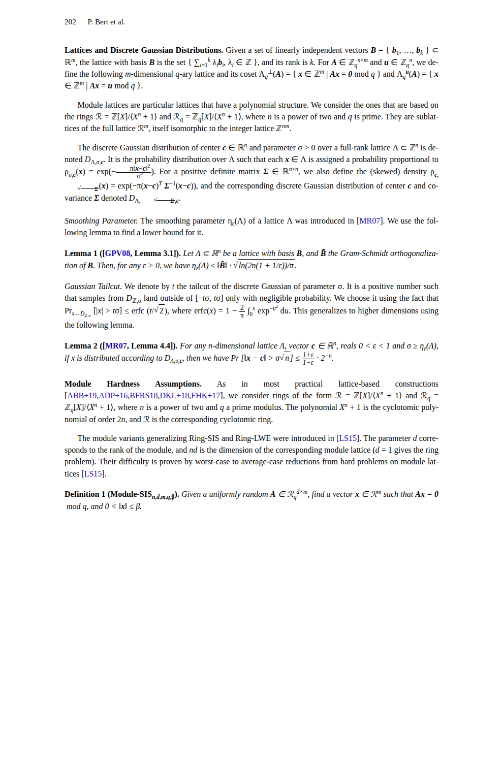202 P. Bert et al.
Lattices and Discrete Gaussian Distributions.
Given a set of linearly independent vectors B = { b1, …, bk } ⊂ ℝm, the lattice with basis B is the set { ∑i=1k λibi, λi ∈ ℤ }, and its rank is k. For A ∈ ℤqn×m and u ∈ ℤqn, we define the following m-dimensional q-ary lattice and its coset Λq⊥(A) = { x ∈ ℤm | Ax = 0 mod q } and Λqu(A) = { x ∈ ℤm | Ax = u mod q }.
Module lattices are particular lattices that have a polynomial structure. We consider the ones that are based on the rings ℛ = ℤ[X]/⟨Xn + 1⟩ and ℛq = ℤq[X]/⟨Xn + 1⟩, where n is a power of two and q is prime. They are sublattices of the full lattice ℛm, itself isomorphic to the integer lattice ℤnm.
The discrete Gaussian distribution of center c ∈ ℝn and parameter σ > 0 over a full-rank lattice Λ ⊂ ℤn is denoted DΛ,σ,c. It is the probability distribution over Λ such that each x ∈ Λ is assigned a probability proportional to ρσ,c(x) = exp(−π‖x−c‖2 σ2). For a positive definite matrix Σ ∈ ℝn×n, we also define the (skewed) density ρc,Σ(x) = exp(−π(x−c)T Σ−1(x−c)), and the corresponding discrete Gaussian distribution of center c and covariance Σ denoted DΛ,Σ,c.
Smoothing Parameter. The smoothing parameter ηε(Λ) of a lattice Λ was introduced in [MR07]. We use the following lemma to find a lower bound for it.
Lemma 1 ([GPV08, Lemma 3.1]). Let Λ ⊂ ℝn be a lattice with basis B, and B̃ the Gram-Schmidt orthogonalization of B. Then, for any ε > 0, we have ηε(Λ) ≤ ‖B̃‖ · ln(2n(1 + 1/ε))/π.
Gaussian Tailcut. We denote by t the tailcut of the discrete Gaussian of parameter σ. It is a positive number such that samples from Dℤ,σ land outside of [−tσ, tσ] only with negligible probability. We choose it using the fact that Prx←Dℤ,σ [|x| > tσ] ≤ erfc (t/2), where erfc(x) = 1 − 2 π ∫0x exp−u2 du. This generalizes to higher dimensions using the following lemma.
Lemma 2 ([MR07, Lemma 4.4]). For any n-dimensional lattice Λ, vector c ∈ ℝn, reals 0 < ε < 1 and σ ≥ ηε(Λ), if x is distributed according to DΛ,σ,c, then we have Pr [‖x − c‖ > σn] ≤ 1+ε 1−ε · 2−n.
Module Hardness Assumptions.
As in most practical lattice-based constructions [ABB+19,ADP+16,BFRS18,DKL+18,FHK+17], we consider rings of the form ℛ = ℤ[X]/⟨Xn + 1⟩ and ℛq = ℤq[X]/⟨Xn + 1⟩, where n is a power of two and q a prime modulus. The polynomial Xn + 1 is the cyclotomic polynomial of order 2n, and ℛ is the corresponding cyclotomic ring.
The module variants generalizing Ring-SIS and Ring-LWE were introduced in [LS15]. The parameter d corresponds to the rank of the module, and nd is the dimension of the corresponding module lattice (d = 1 gives the ring problem). Their difficulty is proven by worst-case to average-case reductions from hard problems on module lattices [LS15].
Definition 1 (Module-SISn,d,m,q,β). Given a uniformly random A ∈ ℛqd×m, find a vector x ∈ ℛm such that Ax = 0 mod q, and 0 < ‖x‖ ≤ β.